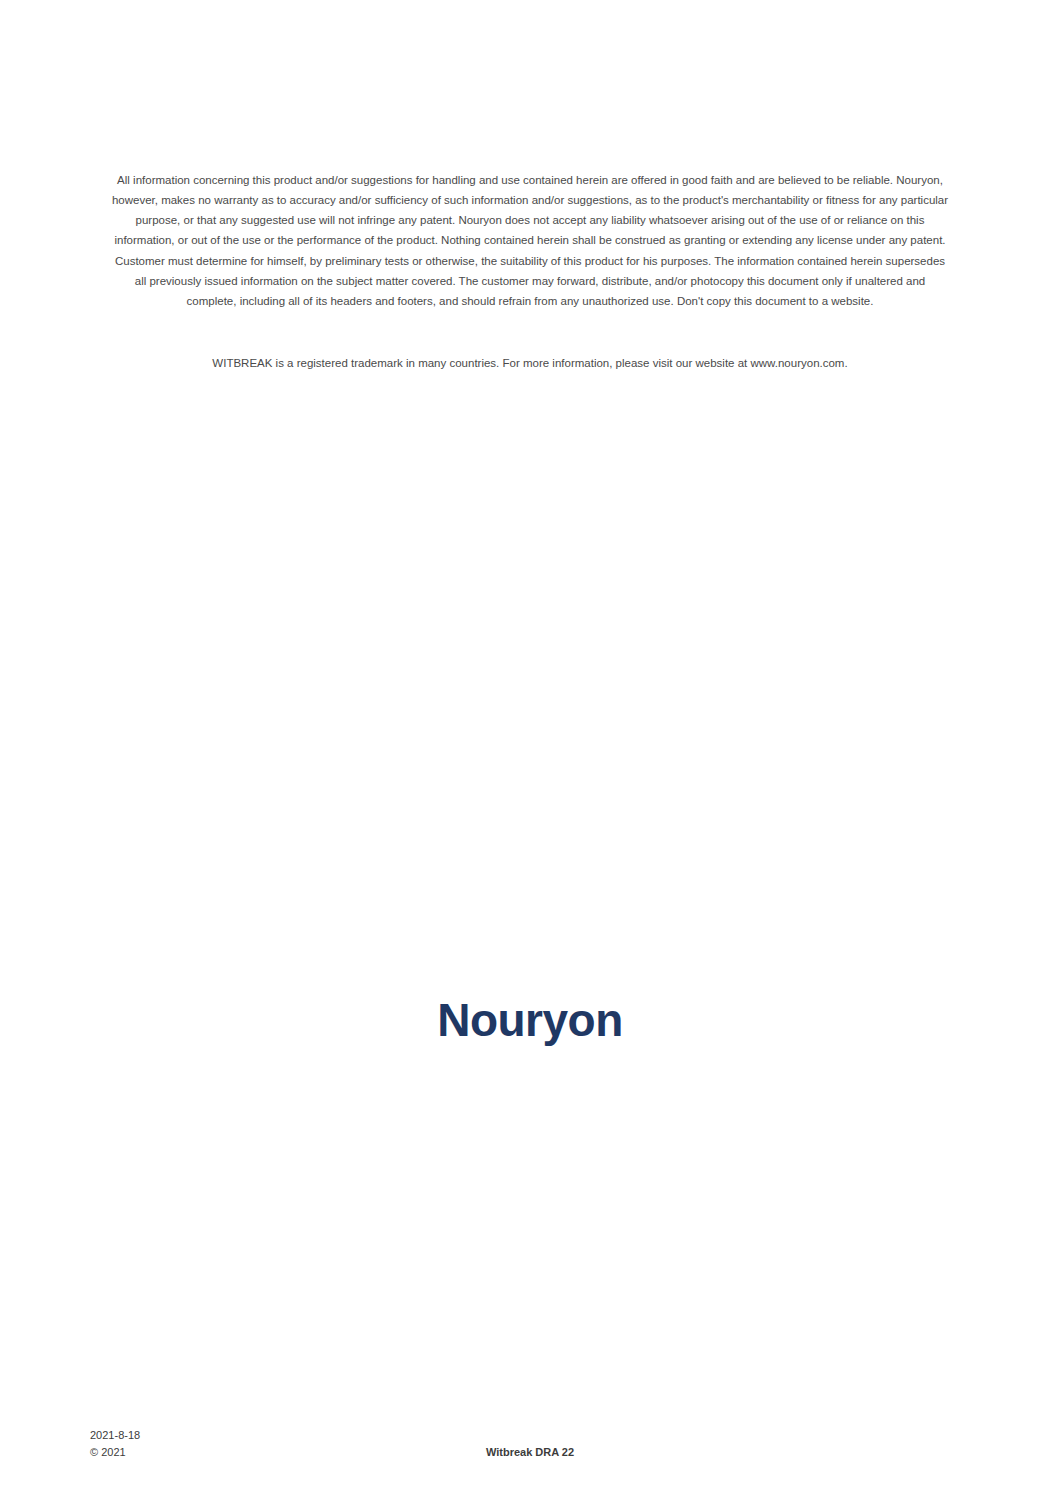All information concerning this product and/or suggestions for handling and use contained herein are offered in good faith and are believed to be reliable. Nouryon, however, makes no warranty as to accuracy and/or sufficiency of such information and/or suggestions, as to the product's merchantability or fitness for any particular purpose, or that any suggested use will not infringe any patent. Nouryon does not accept any liability whatsoever arising out of the use of or reliance on this information, or out of the use or the performance of the product. Nothing contained herein shall be construed as granting or extending any license under any patent. Customer must determine for himself, by preliminary tests or otherwise, the suitability of this product for his purposes. The information contained herein supersedes all previously issued information on the subject matter covered. The customer may forward, distribute, and/or photocopy this document only if unaltered and complete, including all of its headers and footers, and should refrain from any unauthorized use. Don't copy this document to a website.
WITBREAK is a registered trademark in many countries. For more information, please visit our website at www.nouryon.com.
Nouryon
2021-8-18
© 2021
Witbreak DRA 22